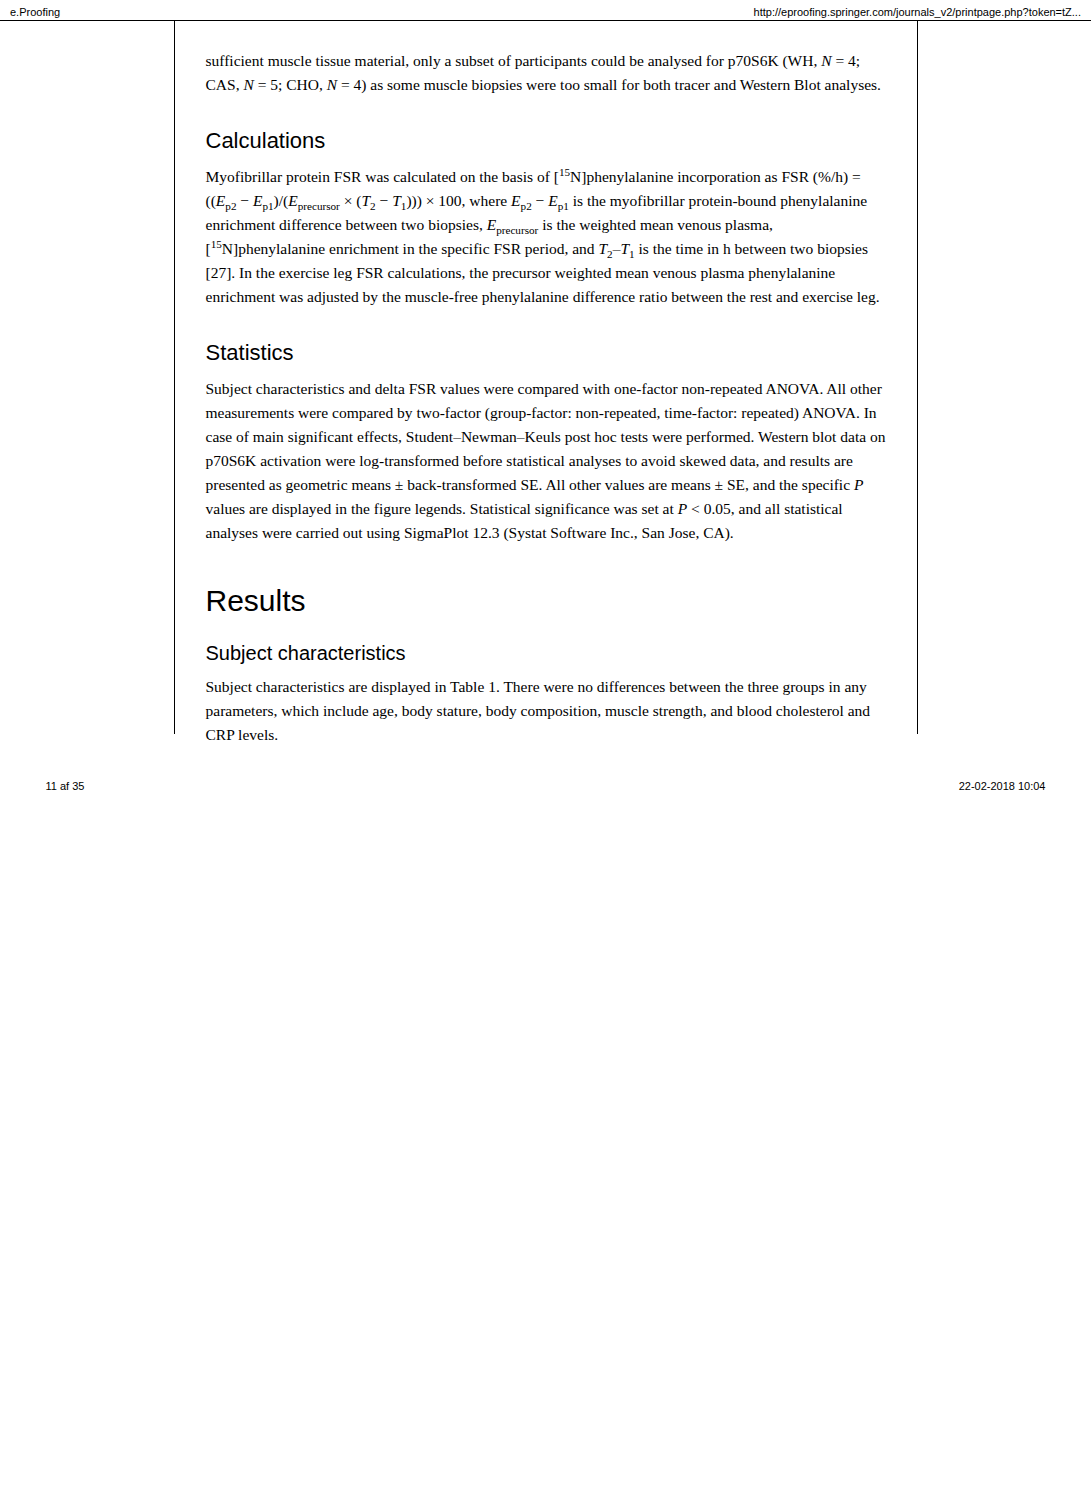e.Proofing http://eproofing.springer.com/journals_v2/printpage.php?token=tZ...
sufficient muscle tissue material, only a subset of participants could be analysed for p70S6K (WH, N = 4; CAS, N = 5; CHO, N = 4) as some muscle biopsies were too small for both tracer and Western Blot analyses.
Calculations
Myofibrillar protein FSR was calculated on the basis of [15N]phenylalanine incorporation as FSR (%/h) = ((Ep2 − Ep1)/(Eprecursor × (T2 − T1))) × 100, where Ep2 − Ep1 is the myofibrillar protein-bound phenylalanine enrichment difference between two biopsies, Eprecursor is the weighted mean venous plasma, [15N]phenylalanine enrichment in the specific FSR period, and T2–T1 is the time in h between two biopsies [27]. In the exercise leg FSR calculations, the precursor weighted mean venous plasma phenylalanine enrichment was adjusted by the muscle-free phenylalanine difference ratio between the rest and exercise leg.
Statistics
Subject characteristics and delta FSR values were compared with one-factor non-repeated ANOVA. All other measurements were compared by two-factor (group-factor: non-repeated, time-factor: repeated) ANOVA. In case of main significant effects, Student–Newman–Keuls post hoc tests were performed. Western blot data on p70S6K activation were log-transformed before statistical analyses to avoid skewed data, and results are presented as geometric means ± back-transformed SE. All other values are means ± SE, and the specific P values are displayed in the figure legends. Statistical significance was set at P < 0.05, and all statistical analyses were carried out using SigmaPlot 12.3 (Systat Software Inc., San Jose, CA).
Results
Subject characteristics
Subject characteristics are displayed in Table 1. There were no differences between the three groups in any parameters, which include age, body stature, body composition, muscle strength, and blood cholesterol and CRP levels.
11 af 35 22-02-2018 10:04